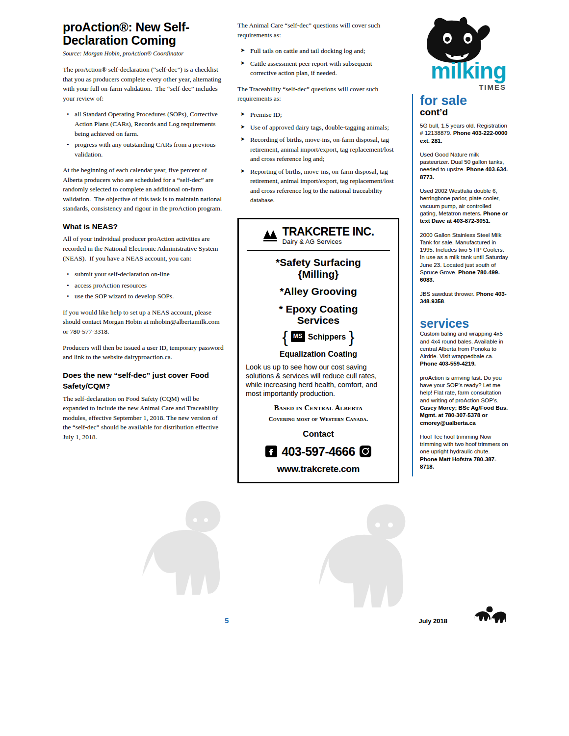milking
TIMES
proAction®: New Self-Declaration Coming
Source: Morgan Hobin, proAction® Coordinator
The proAction® self-declaration (“self-dec”) is a checklist that you as producers complete every other year, alternating with your full on-farm validation. The “self-dec” includes your review of:
all Standard Operating Procedures (SOPs), Corrective Action Plans (CARs), Records and Log requirements being achieved on farm.
progress with any outstanding CARs from a previous validation.
At the beginning of each calendar year, five percent of Alberta producers who are scheduled for a “self-dec” are randomly selected to complete an additional on-farm validation. The objective of this task is to maintain national standards, consistency and rigour in the proAction program.
What is NEAS?
All of your individual producer proAction activities are recorded in the National Electronic Administrative System (NEAS). If you have a NEAS account, you can:
submit your self-declaration on-line
access proAction resources
use the SOP wizard to develop SOPs.
If you would like help to set up a NEAS account, please should contact Morgan Hobin at mhobin@albertamilk.com or 780-577-3318.
Producers will then be issued a user ID, temporary password and link to the website dairyproaction.ca.
Does the new “self-dec” just cover Food Safety/CQM?
The self-declaration on Food Safety (CQM) will be expanded to include the new Animal Care and Traceability modules, effective September 1, 2018. The new version of the “self-dec” should be available for distribution effective July 1, 2018.
The Animal Care “self-dec” questions will cover such requirements as:
Full tails on cattle and tail docking log and;
Cattle assessment peer report with subsequent corrective action plan, if needed.
The Traceability “self-dec” questions will cover such requirements as:
Premise ID;
Use of approved dairy tags, double-tagging animals;
Recording of births, move-ins, on-farm disposal, tag retirement, animal import/export, tag replacement/lost and cross reference log and;
Reporting of births, move-ins, on-farm disposal, tag retirement, animal import/export, tag replacement/lost and cross reference log to the national traceability database.
TRAKCRETE INC.
Dairy & AG Services
*Safety Surfacing
{Milling}
*Alley Grooving
* Epoxy Coating
Services
{ MS Schippers }
Equalization Coating
Look us up to see how our cost saving solutions & services will reduce cull rates, while increasing herd health, comfort, and most importantly production.
Based in Central Alberta
Covering most of Western Canada.
Contact
403-597-4666
www.trakcrete.com
for sale
cont’d
5G bull, 1.5 years old. Registration # 12138879. Phone 403-222-0000 ext. 281.
Used Good Nature milk pasteurizer. Dual 50 gallon tanks, needed to upsize. Phone 403-634-8773.
Used 2002 Westfalia double 6, herringbone parlor, plate cooler, vacuum pump, air controlled gating, Metatron meters. Phone or text Dave at 403-872-3051.
2000 Gallon Stainless Steel Milk Tank for sale. Manufactured in 1995. Includes two 5 HP Coolers. In use as a milk tank until Saturday June 23. Located just south of Spruce Grove. Phone 780-499-6083.
JBS sawdust thrower. Phone 403-348-9358.
services
Custom baling and wrapping 4x5 and 4x4 round bales. Available in central Alberta from Ponoka to Airdrie. Visit wrappedbale.ca. Phone 403-559-4219.
proAction is arriving fast. Do you have your SOP’s ready? Let me help! Flat rate, farm consultation and writing of proAction SOP’s. Casey Morey; BSc Ag/Food Bus. Mgmt. at 780-307-5378 or cmorey@ualberta.ca
Hoof Tec hoof trimming Now trimming with two hoof trimmers on one upright hydraulic chute. Phone Matt Hofstra 780-387-8718.
5
July 2018